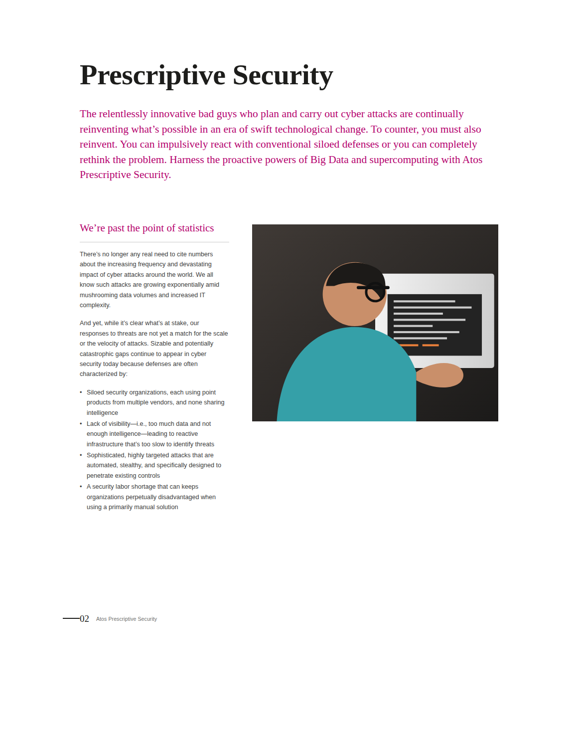Prescriptive Security
The relentlessly innovative bad guys who plan and carry out cyber attacks are continually reinventing what’s possible in an era of swift technological change. To counter, you must also reinvent. You can impulsively react with conventional siloed defenses or you can completely rethink the problem. Harness the proactive powers of Big Data and supercomputing with Atos Prescriptive Security.
We’re past the point of statistics
There’s no longer any real need to cite numbers about the increasing frequency and devastating impact of cyber attacks around the world. We all know such attacks are growing exponentially amid mushrooming data volumes and increased IT complexity.
And yet, while it’s clear what’s at stake, our responses to threats are not yet a match for the scale or the velocity of attacks. Sizable and potentially catastrophic gaps continue to appear in cyber security today because defenses are often characterized by:
Siloed security organizations, each using point products from multiple vendors, and none sharing intelligence
Lack of visibility—i.e., too much data and not enough intelligence—leading to reactive infrastructure that’s too slow to identify threats
Sophisticated, highly targeted attacks that are automated, stealthy, and specifically designed to penetrate existing controls
A security labor shortage that can keeps organizations perpetually disadvantaged when using a primarily manual solution
02 Atos Prescriptive Security